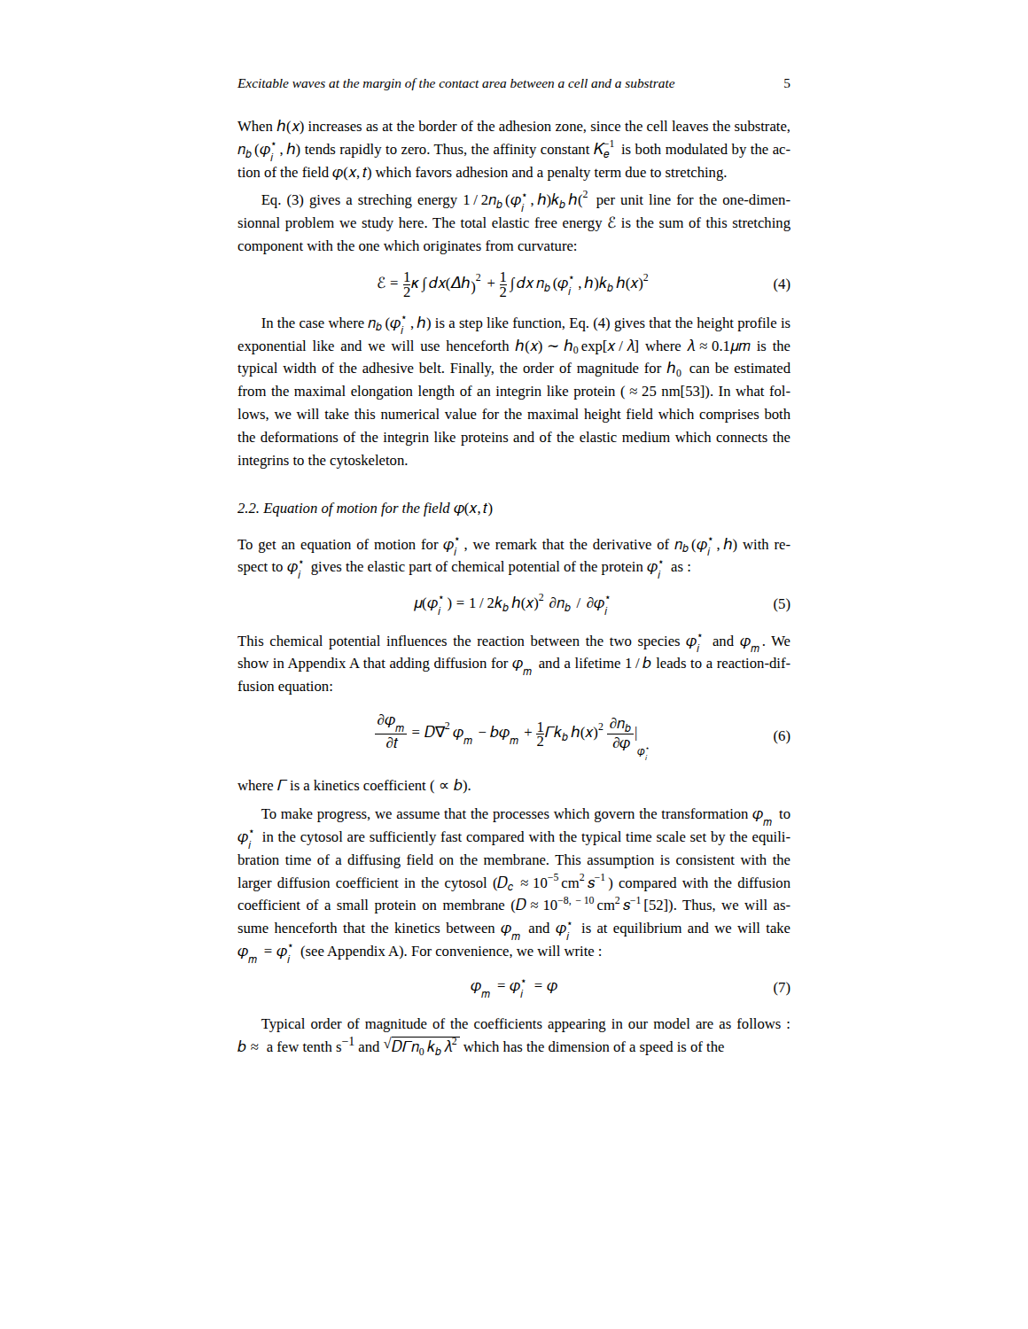Excitable waves at the margin of the contact area between a cell and a substrate 5
When h(x) increases as at the border of the adhesion zone, since the cell leaves the substrate, nb(φi⋆,h) tends rapidly to zero. Thus, the affinity constant Ke−1 is both modulated by the action of the field φ(x,t) which favors adhesion and a penalty term due to stretching.
Eq. (3) gives a streching energy 1/2nb(φi⋆,h)kbh(2 per unit line for the one-dimensionnal problem we study here. The total elastic free energy ℰ is the sum of this stretching component with the one which originates from curvature:
ℰ = 12 κ ∫ dx (Δh)2 + 12 ∫ dx nb (φi⋆,h) kb h(x)2
(4)
In the case where nb(φi⋆,h) is a step like function, Eq. (4) gives that the height profile is exponential like and we will use henceforth h(x)∼h0exp[x/λ] where λ≈0.1μm is the typical width of the adhesive belt. Finally, the order of magnitude for h0 can be estimated from the maximal elongation length of an integrin like protein (≈25 nm[53]). In what follows, we will take this numerical value for the maximal height field which comprises both the deformations of the integrin like proteins and of the elastic medium which connects the integrins to the cytoskeleton.
2.2. Equation of motion for the field φ(x,t)
To get an equation of motion for φi⋆, we remark that the derivative of nb(φi⋆,h) with respect to φi⋆ gives the elastic part of chemical potential of the protein φi⋆ as :
μ(φi⋆) = 1/2 kb h(x)2 ∂nb / ∂φi⋆
(5)
This chemical potential influences the reaction between the two species φi⋆ and φm. We show in Appendix A that adding diffusion for φm and a lifetime 1/b leads to a reaction-diffusion equation:
∂φm ∂t = D∇2φm − bφm + 12 Γ kb h(x)2 ∂nb ∂φ | φi⋆
(6)
where Γ is a kinetics coefficient (∝b).
To make progress, we assume that the processes which govern the transformation φm to φi⋆ in the cytosol are sufficiently fast compared with the typical time scale set by the equilibration time of a diffusing field on the membrane. This assumption is consistent with the larger diffusion coefficient in the cytosol (Dc≈10−5cm2s−1) compared with the diffusion coefficient of a small protein on membrane (D≈10−8,−10cm2s−1[52]). Thus, we will assume henceforth that the kinetics between φm and φi⋆ is at equilibrium and we will take φm=φi⋆ (see Appendix A). For convenience, we will write :
φm = φi⋆ = φ
(7)
Typical order of magnitude of the coefficients appearing in our model are as follows : b≈ a few tenth s−1 and DΓn0kbλ2 which has the dimension of a speed is of the